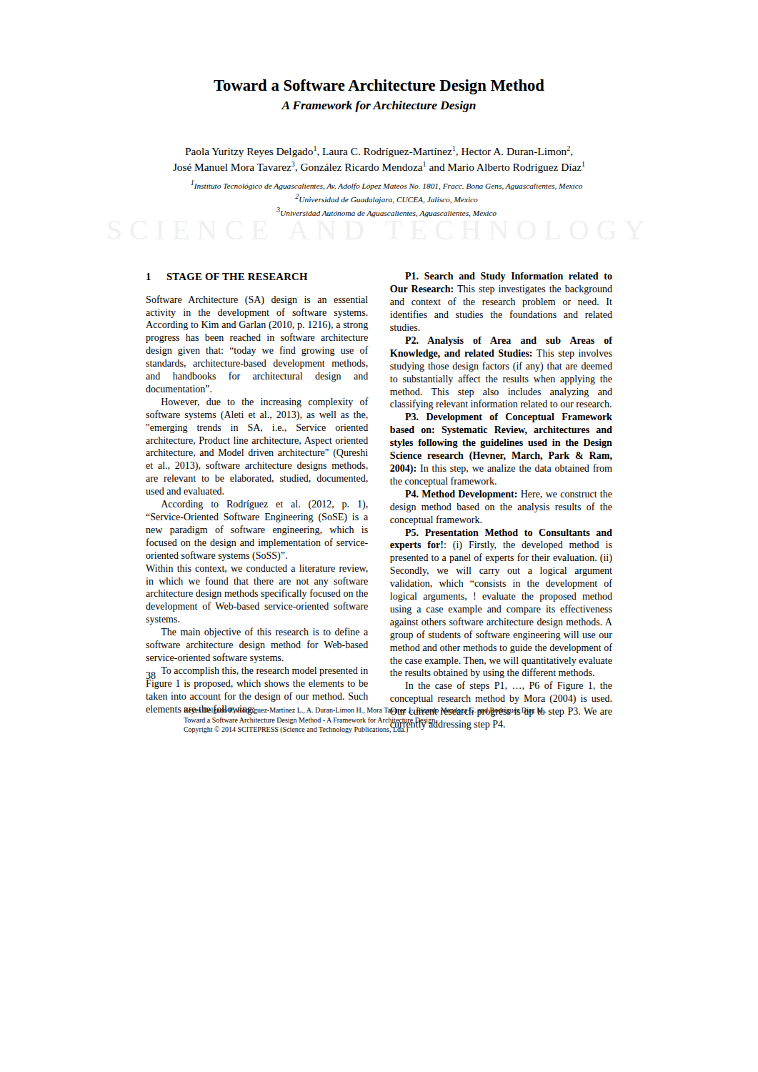SCIENCE AND TECHNOLOGY
Toward a Software Architecture Design Method
A Framework for Architecture Design
Paola Yuritzy Reyes Delgado1, Laura C. Rodríguez-Martínez1, Hector A. Duran-Limon2,
José Manuel Mora Tavarez3, González Ricardo Mendoza1 and Mario Alberto Rodríguez Díaz1
1Instituto Tecnológico de Aguascalientes, Av. Adolfo López Mateos No. 1801, Fracc. Bona Gens, Aguascalientes, Mexico
2Universidad de Guadalajara, CUCEA, Jalisco, Mexico
3Universidad Autónoma de Aguascalientes, Aguascalientes, Mexico
1 STAGE OF THE RESEARCH
Software Architecture (SA) design is an essential activity in the development of software systems. According to Kim and Garlan (2010, p. 1216), a strong progress has been reached in software architecture design given that: “today we find growing use of standards, architecture-based development methods, and handbooks for architectural design and documentation”.
However, due to the increasing complexity of software systems (Aleti et al., 2013), as well as the, "emerging trends in SA, i.e., Service oriented architecture, Product line architecture, Aspect oriented architecture, and Model driven architecture" (Qureshi et al., 2013), software architecture designs methods, are relevant to be elaborated, studied, documented, used and evaluated.
According to Rodríguez et al. (2012, p. 1), “Service-Oriented Software Engineering (SoSE) is a new paradigm of software engineering, which is focused on the design and implementation of service-oriented software systems (SoSS)”.
Within this context, we conducted a literature review, in which we found that there are not any software architecture design methods specifically focused on the development of Web-based service-oriented software systems.
The main objective of this research is to define a software architecture design method for Web-based service-oriented software systems.
To accomplish this, the research model presented in Figure 1 is proposed, which shows the elements to be taken into account for the design of our method. Such elements are the following:
P1. Search and Study Information related to Our Research: This step investigates the background and context of the research problem or need. It identifies and studies the foundations and related studies.
P2. Analysis of Area and sub Areas of Knowledge, and related Studies: This step involves studying those design factors (if any) that are deemed to substantially affect the results when applying the method. This step also includes analyzing and classifying relevant information related to our research.
P3. Development of Conceptual Framework based on: Systematic Review, architectures and styles following the guidelines used in the Design Science research (Hevner, March, Park & Ram, 2004): In this step, we analize the data obtained from the conceptual framework.
P4. Method Development: Here, we construct the design method based on the analysis results of the conceptual framework.
P5. Presentation Method to Consultants and experts for!: (i) Firstly, the developed method is presented to a panel of experts for their evaluation. (ii) Secondly, we will carry out a logical argument validation, which “consists in the development of logical arguments, ! evaluate the proposed method using a case example and compare its effectiveness against others software architecture design methods. A group of students of software engineering will use our method and other methods to guide the development of the case example. Then, we will quantitatively evaluate the results obtained by using the different methods.
In the case of steps P1, …, P6 of Figure 1, the conceptual research method by Mora (2004) is used. Our current research progress is up to step P3. We are currently addressing step P4.
38
Reyes Delgado P., Rodríguez-Martínez L., A. Duran-Limon H., Mora Tavarez J., Ricardo Mendoza G. and Rodríguez Díaz M..
Toward a Software Architecture Design Method - A Framework for Architecture Design.
Copyright © 2014 SCITEPRESS (Science and Technology Publications, Lda.)